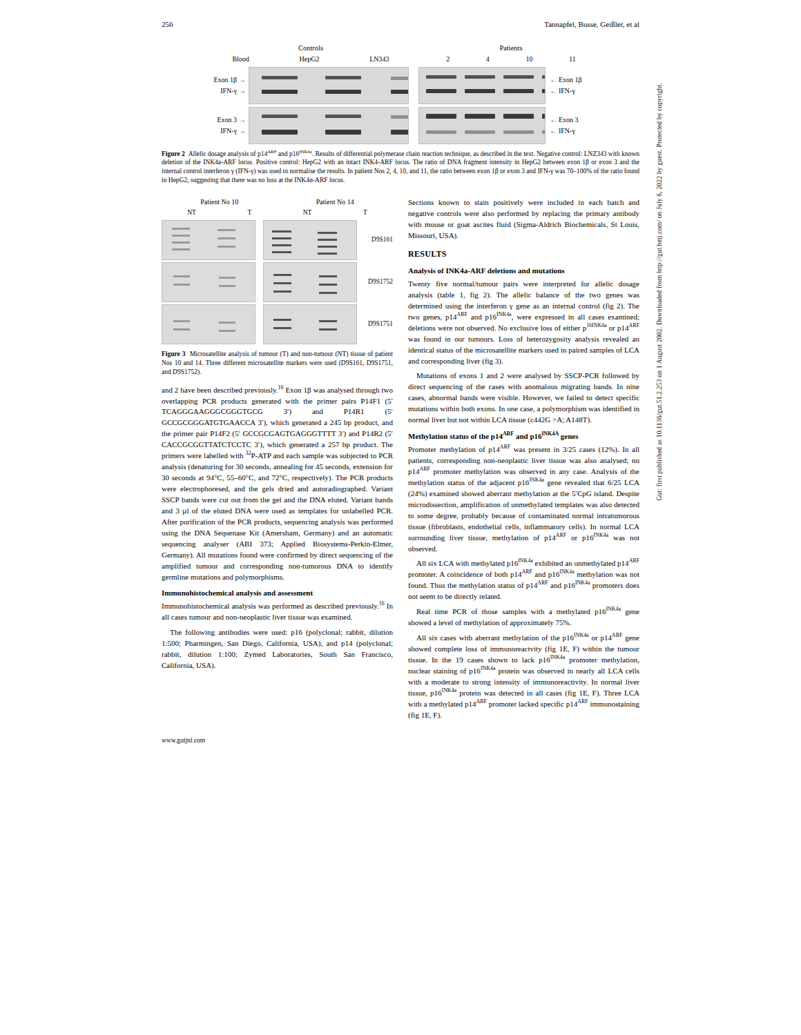256
Tannapfel, Busse, Geißler, et al
Gut: first published as 10.1136/gut.51.2.253 on 1 August 2002. Downloaded from http://gut.bmj.com/ on July 6, 2022 by guest. Protected by copyright.
Controls
Patients
Blood HepG2 LN343
241011
Exon 1β →
IFN-γ →
← Exon 1β
← IFN-γ
Exon 3 →
IFN-γ →
← Exon 3
← IFN-γ
Figure 2 Allelic dosage analysis of p14ARF and p16INK4a. Results of differential polymerase chain reaction technique, as described in the text. Negative control: LNZ343 with known deletion of the INK4a-ARF locus. Positive control: HepG2 with an intact INK4-ARF locus. The ratio of DNA fragment intensity in HepG2 between exon 1β or exon 3 and the internal control interferon γ (IFN-γ) was used to normalise the results. In patient Nos 2, 4, 10, and 11, the ratio between exon 1β or exon 3 and IFN-γ was 70–100% of the ratio found in HepG2, suggesting that there was no loss at the INK4α-ARF locus.
Patient No 10
Patient No 14
NT T
NT T
D9S161
D9S1752
D9S1751
Figure 3 Microsatellite analysis of tumour (T) and non-tumour (NT) tissue of patient Nos 10 and 14. Three different microsatellite markers were used (D9S161, D9S1751, and D9S1752).
and 2 have been described previously.16 Exon 1β was analysed through two overlapping PCR products generated with the primer pairs P14F1 (5′ TCAGGGAAGGGCGGGTGCG 3′) and P14R1 (5′ GCCGCGGGATGTGAACCA 3′), which generated a 245 bp product, and the primer pair P14F2 (5′ GCCGCGAGTGAGGGTTTT 3′) and P14R2 (5′ CACCGCGGTTATCTCCTC 3′), which generated a 257 bp product. The primers were labelled with 32P-ATP and each sample was subjected to PCR analysis (denaturing for 30 seconds, annealing for 45 seconds, extension for 30 seconds at 94°C, 55–60°C, and 72°C, respectively). The PCR products were electrophoresed, and the gels dried and autoradiographed. Variant SSCP bands were cut out from the gel and the DNA eluted. Variant bands and 3 µl of the eluted DNA were used as templates for unlabelled PCR. After purification of the PCR products, sequencing analysis was performed using the DNA Sequenase Kit (Amersham, Germany) and an automatic sequencing analyser (ABI 373; Applied Biosystems-Perkin-Elmer, Germany). All mutations found were confirmed by direct sequencing of the amplified tumour and corresponding non-tumorous DNA to identify germline mutations and polymorphisms.
Immunohistochemical analysis and assessment
Immunohistochemical analysis was performed as described previously.16 In all cases tumour and non-neoplastic liver tissue was examined.
The following antibodies were used: p16 (polyclonal; rabbit, dilution 1:500; Pharmingen, San Diego, California, USA), and p14 (polyclonal; rabbit, dilution 1:100; Zymed Laboratories, South San Francisco, California, USA).
Sections known to stain positively were included in each batch and negative controls were also performed by replacing the primary antibody with mouse or goat ascites fluid (Sigma-Aldrich Biochemicals, St Louis, Missouri, USA).
RESULTS
Analysis of INK4a-ARF deletions and mutations
Twenty five normal/tumour pairs were interpreted for allelic dosage analysis (table 1, fig 2). The allelic balance of the two genes was determined using the interferon γ gene as an internal control (fig 2). The two genes, p14ARF and p16INK4a, were expressed in all cases examined; deletions were not observed. No exclusive loss of either p16INK4a or p14ARF was found in our tumours. Loss of heterozygosity analysis revealed an identical status of the microsatellite markers used in paired samples of LCA and corresponding liver (fig 3).
Mutations of exons 1 and 2 were analysed by SSCP-PCR followed by direct sequencing of the cases with anomalous migrating bands. In nine cases, abnormal bands were visible. However, we failed to detect specific mutations within both exons. In one case, a polymorphism was identified in normal liver but not within LCA tissue (c442G >A; A148T).
Methylation status of the p14ARF and p16INK4A genes
Promoter methylation of p14ARF was present in 3/25 cases (12%). In all patients, corresponding non-neoplastic liver tissue was also analysed; no p14ARF promoter methylation was observed in any case. Analysis of the methylation status of the adjacent p16INK4a gene revealed that 6/25 LCA (24%) examined showed aberrant methylation at the 5′CpG island. Despite microdissection, amplification of unmethylated templates was also detected to some degree, probably because of contaminated normal intratumorous tissue (fibroblasts, endothelial cells, inflammatory cells). In normal LCA surrounding liver tissue, methylation of p14ARF or p16INK4a was not observed.
All six LCA with methylated p16INK4a exhibited an unmethylated p14ARF promoter. A coincidence of both p14ARF and p16INK4a methylation was not found. Thus the methylation status of p14ARF and p16INK4a promoters does not seem to be directly related.
Real time PCR of those samples with a methylated p16INK4a gene showed a level of methylation of approximately 75%.
All six cases with aberrant methylation of the p16INK4a or p14ARF gene showed complete loss of immunoreactvity (fig 1E, F) within the tumour tissue. In the 19 cases shown to lack p16INK4a promoter methylation, nuclear staining of p16INK4a protein was observed in nearly all LCA cells with a moderate to strong intensity of immunoreactivity. In normal liver tissue, p16INK4a protein was detected in all cases (fig 1E, F). Three LCA with a methylated p14ARF promoter lacked specific p14ARF immunostaining (fig 1E, F).
www.gutjnl.com